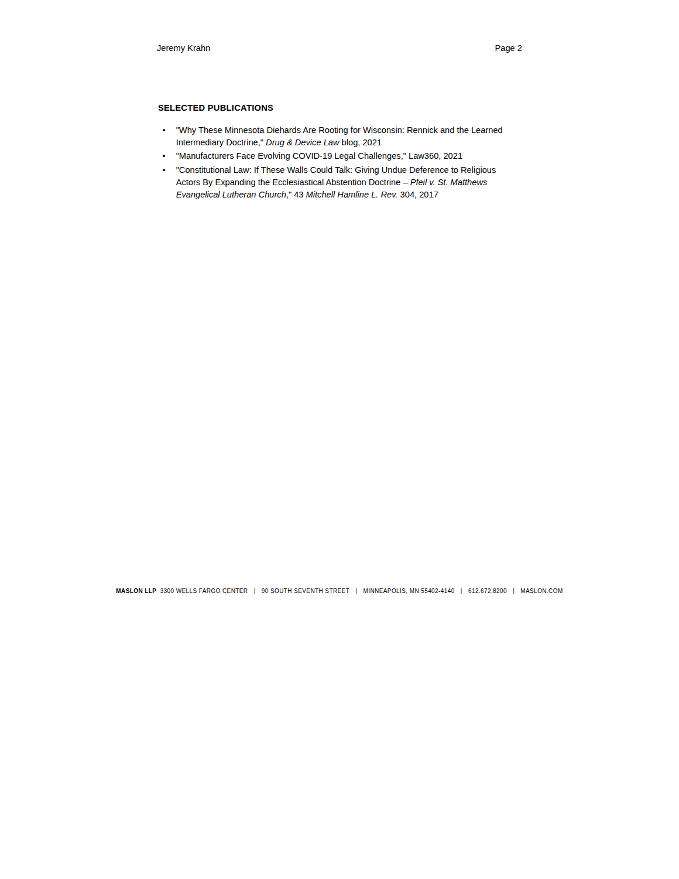Jeremy Krahn Page 2
SELECTED PUBLICATIONS
"Why These Minnesota Diehards Are Rooting for Wisconsin: Rennick and the Learned Intermediary Doctrine," Drug & Device Law blog, 2021
"Manufacturers Face Evolving COVID-19 Legal Challenges," Law360, 2021
"Constitutional Law: If These Walls Could Talk: Giving Undue Deference to Religious Actors By Expanding the Ecclesiastical Abstention Doctrine – Pfeil v. St. Matthews Evangelical Lutheran Church," 43 Mitchell Hamline L. Rev. 304, 2017
MASLON LLP 3300 WELLS FARGO CENTER | 90 SOUTH SEVENTH STREET | MINNEAPOLIS, MN 55402-4140 | 612.672.8200 | MASLON.COM